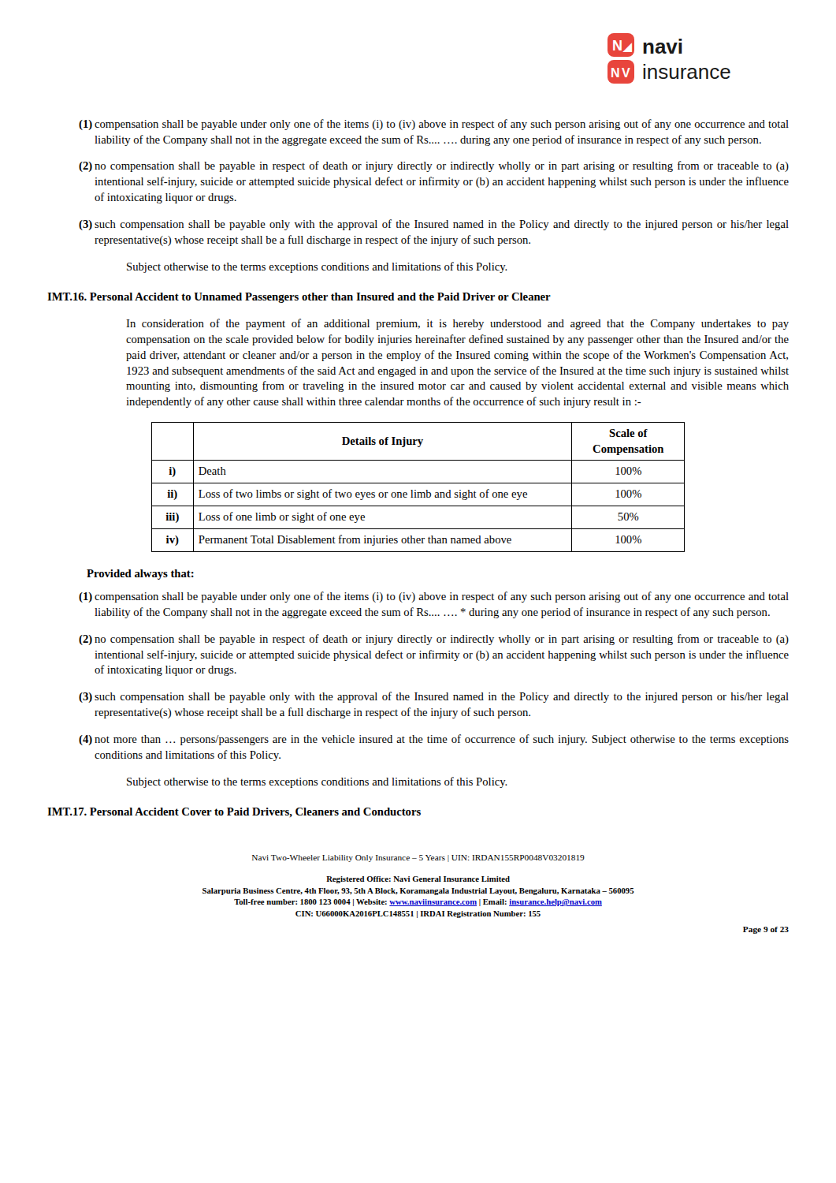N ◢ N V navi insurance
(1) compensation shall be payable under only one of the items (i) to (iv) above in respect of any such person arising out of any one occurrence and total liability of the Company shall not in the aggregate exceed the sum of Rs.... …. during any one period of insurance in respect of any such person.
(2) no compensation shall be payable in respect of death or injury directly or indirectly wholly or in part arising or resulting from or traceable to (a) intentional self-injury, suicide or attempted suicide physical defect or infirmity or (b) an accident happening whilst such person is under the influence of intoxicating liquor or drugs.
(3) such compensation shall be payable only with the approval of the Insured named in the Policy and directly to the injured person or his/her legal representative(s) whose receipt shall be a full discharge in respect of the injury of such person.
Subject otherwise to the terms exceptions conditions and limitations of this Policy.
IMT.16. Personal Accident to Unnamed Passengers other than Insured and the Paid Driver or Cleaner
In consideration of the payment of an additional premium, it is hereby understood and agreed that the Company undertakes to pay compensation on the scale provided below for bodily injuries hereinafter defined sustained by any passenger other than the Insured and/or the paid driver, attendant or cleaner and/or a person in the employ of the Insured coming within the scope of the Workmen's Compensation Act, 1923 and subsequent amendments of the said Act and engaged in and upon the service of the Insured at the time such injury is sustained whilst mounting into, dismounting from or traveling in the insured motor car and caused by violent accidental external and visible means which independently of any other cause shall within three calendar months of the occurrence of such injury result in :-
| | Details of Injury | Scale of Compensation |
| --- | --- | --- |
| i) | Death | 100% |
| ii) | Loss of two limbs or sight of two eyes or one limb and sight of one eye | 100% |
| iii) | Loss of one limb or sight of one eye | 50% |
| iv) | Permanent Total Disablement from injuries other than named above | 100% |
Provided always that:
(1) compensation shall be payable under only one of the items (i) to (iv) above in respect of any such person arising out of any one occurrence and total liability of the Company shall not in the aggregate exceed the sum of Rs.... …. * during any one period of insurance in respect of any such person.
(2) no compensation shall be payable in respect of death or injury directly or indirectly wholly or in part arising or resulting from or traceable to (a) intentional self-injury, suicide or attempted suicide physical defect or infirmity or (b) an accident happening whilst such person is under the influence of intoxicating liquor or drugs.
(3) such compensation shall be payable only with the approval of the Insured named in the Policy and directly to the injured person or his/her legal representative(s) whose receipt shall be a full discharge in respect of the injury of such person.
(4) not more than … persons/passengers are in the vehicle insured at the time of occurrence of such injury. Subject otherwise to the terms exceptions conditions and limitations of this Policy.
Subject otherwise to the terms exceptions conditions and limitations of this Policy.
IMT.17. Personal Accident Cover to Paid Drivers, Cleaners and Conductors
Navi Two-Wheeler Liability Only Insurance – 5 Years | UIN: IRDAN155RP0048V03201819
Registered Office: Navi General Insurance Limited
Salarpuria Business Centre, 4th Floor, 93, 5th A Block, Koramangala Industrial Layout, Bengaluru, Karnataka – 560095
Toll-free number: 1800 123 0004 | Website: www.naviinsurance.com | Email: insurance.help@navi.com
CIN: U66000KA2016PLC148551 | IRDAI Registration Number: 155
Page 9 of 23